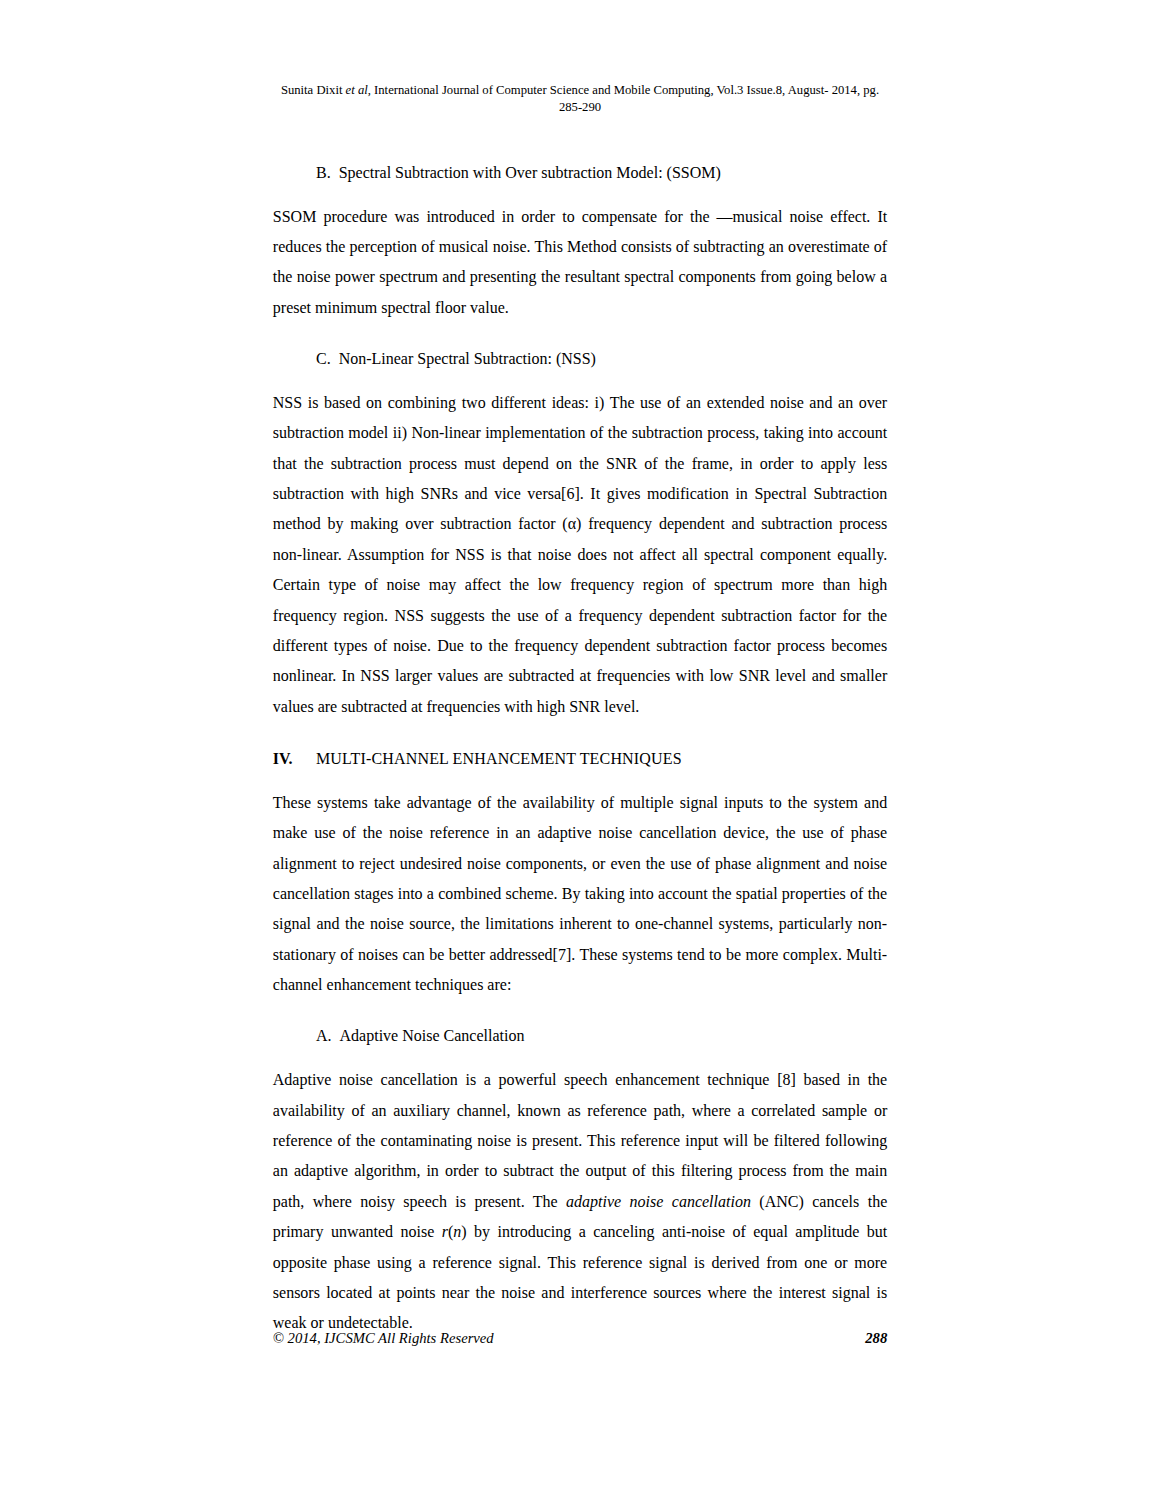Sunita Dixit et al, International Journal of Computer Science and Mobile Computing, Vol.3 Issue.8, August- 2014, pg. 285-290
B. Spectral Subtraction with Over subtraction Model: (SSOM)
SSOM procedure was introduced in order to compensate for the ―musical noise effect. It reduces the perception of musical noise. This Method consists of subtracting an overestimate of the noise power spectrum and presenting the resultant spectral components from going below a preset minimum spectral floor value.
C. Non-Linear Spectral Subtraction: (NSS)
NSS is based on combining two different ideas: i) The use of an extended noise and an over subtraction model ii) Non-linear implementation of the subtraction process, taking into account that the subtraction process must depend on the SNR of the frame, in order to apply less subtraction with high SNRs and vice versa[6]. It gives modification in Spectral Subtraction method by making over subtraction factor (α) frequency dependent and subtraction process non-linear. Assumption for NSS is that noise does not affect all spectral component equally. Certain type of noise may affect the low frequency region of spectrum more than high frequency region. NSS suggests the use of a frequency dependent subtraction factor for the different types of noise. Due to the frequency dependent subtraction factor process becomes nonlinear. In NSS larger values are subtracted at frequencies with low SNR level and smaller values are subtracted at frequencies with high SNR level.
IV. MULTI-CHANNEL ENHANCEMENT TECHNIQUES
These systems take advantage of the availability of multiple signal inputs to the system and make use of the noise reference in an adaptive noise cancellation device, the use of phase alignment to reject undesired noise components, or even the use of phase alignment and noise cancellation stages into a combined scheme. By taking into account the spatial properties of the signal and the noise source, the limitations inherent to one-channel systems, particularly non-stationary of noises can be better addressed[7]. These systems tend to be more complex. Multi-channel enhancement techniques are:
A. Adaptive Noise Cancellation
Adaptive noise cancellation is a powerful speech enhancement technique [8] based in the availability of an auxiliary channel, known as reference path, where a correlated sample or reference of the contaminating noise is present. This reference input will be filtered following an adaptive algorithm, in order to subtract the output of this filtering process from the main path, where noisy speech is present. The adaptive noise cancellation (ANC) cancels the primary unwanted noise r(n) by introducing a canceling anti-noise of equal amplitude but opposite phase using a reference signal. This reference signal is derived from one or more sensors located at points near the noise and interference sources where the interest signal is weak or undetectable.
© 2014, IJCSMC All Rights Reserved 288